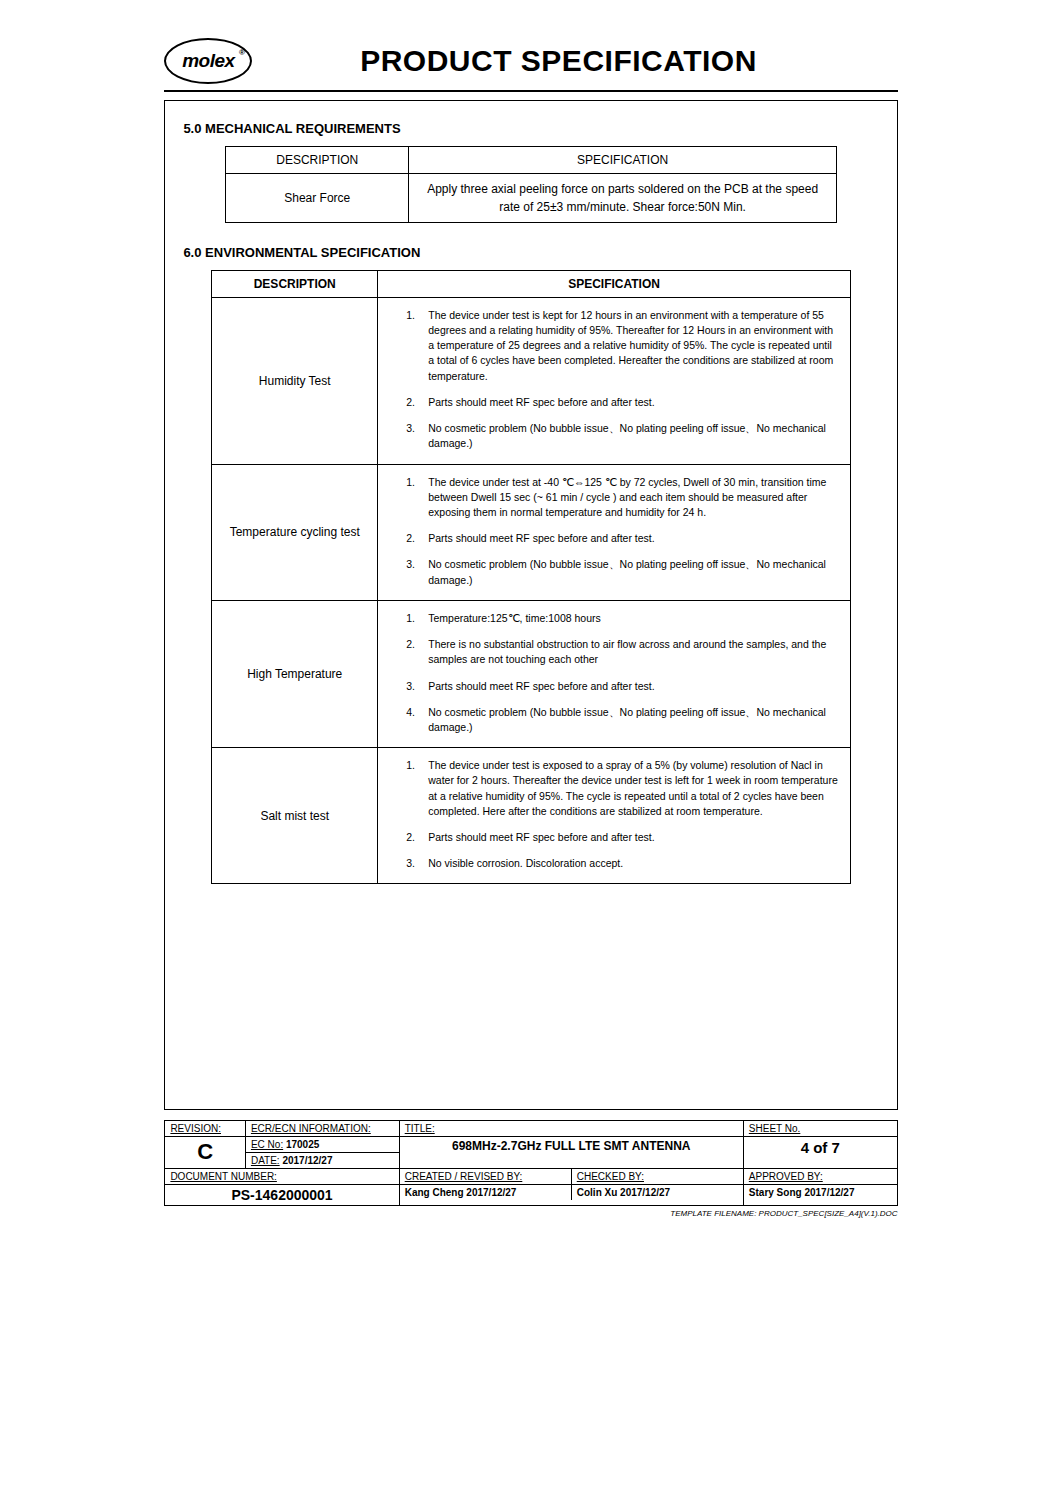molex®
PRODUCT SPECIFICATION
5.0 MECHANICAL REQUIREMENTS
| DESCRIPTION | SPECIFICATION |
| --- | --- |
| Shear Force | Apply three axial peeling force on parts soldered on the PCB at the speed rate of 25±3 mm/minute. Shear force:50N Min. |
6.0 ENVIRONMENTAL SPECIFICATION
| DESCRIPTION | SPECIFICATION |
| --- | --- |
| Humidity Test | The device under test is kept for 12 hours in an environment with a temperature of 55 degrees and a relating humidity of 95%. Thereafter for 12 Hours in an environment with a temperature of 25 degrees and a relative humidity of 95%. The cycle is repeated until a total of 6 cycles have been completed. Hereafter the conditions are stabilized at room temperature. Parts should meet RF spec before and after test. No cosmetic problem (No bubble issue、No plating peeling off issue、No mechanical damage.) |
| Temperature cycling test | The device under test at -40 ℃⇔125 ℃ by 72 cycles, Dwell of 30 min, transition time between Dwell 15 sec (~ 61 min / cycle ) and each item should be measured after exposing them in normal temperature and humidity for 24 h. Parts should meet RF spec before and after test. No cosmetic problem (No bubble issue、No plating peeling off issue、No mechanical damage.) |
| High Temperature | Temperature:125℃, time:1008 hours There is no substantial obstruction to air flow across and around the samples, and the samples are not touching each other Parts should meet RF spec before and after test. No cosmetic problem (No bubble issue、No plating peeling off issue、No mechanical damage.) |
| Salt mist test | The device under test is exposed to a spray of a 5% (by volume) resolution of Nacl in water for 2 hours. Thereafter the device under test is left for 1 week in room temperature at a relative humidity of 95%. The cycle is repeated until a total of 2 cycles have been completed. Here after the conditions are stabilized at room temperature. Parts should meet RF spec before and after test. No visible corrosion. Discoloration accept. |
| REVISION: | ECR/ECN INFORMATION: | TITLE: | SHEET No. |
| C | EC No: 170025 | 698MHz-2.7GHz FULL LTE SMT ANTENNA | 4 of 7 |
| DATE: 2017/12/27 |
| DOCUMENT NUMBER: | / CREATED / REVISED BY: / CHECKED BY: / | APPROVED BY: |
| PS-1462000001 | / Kang Cheng 2017/12/27 / Colin Xu 2017/12/27 / | Stary Song 2017/12/27 |
TEMPLATE FILENAME: PRODUCT_SPEC[SIZE_A4](V.1).DOC